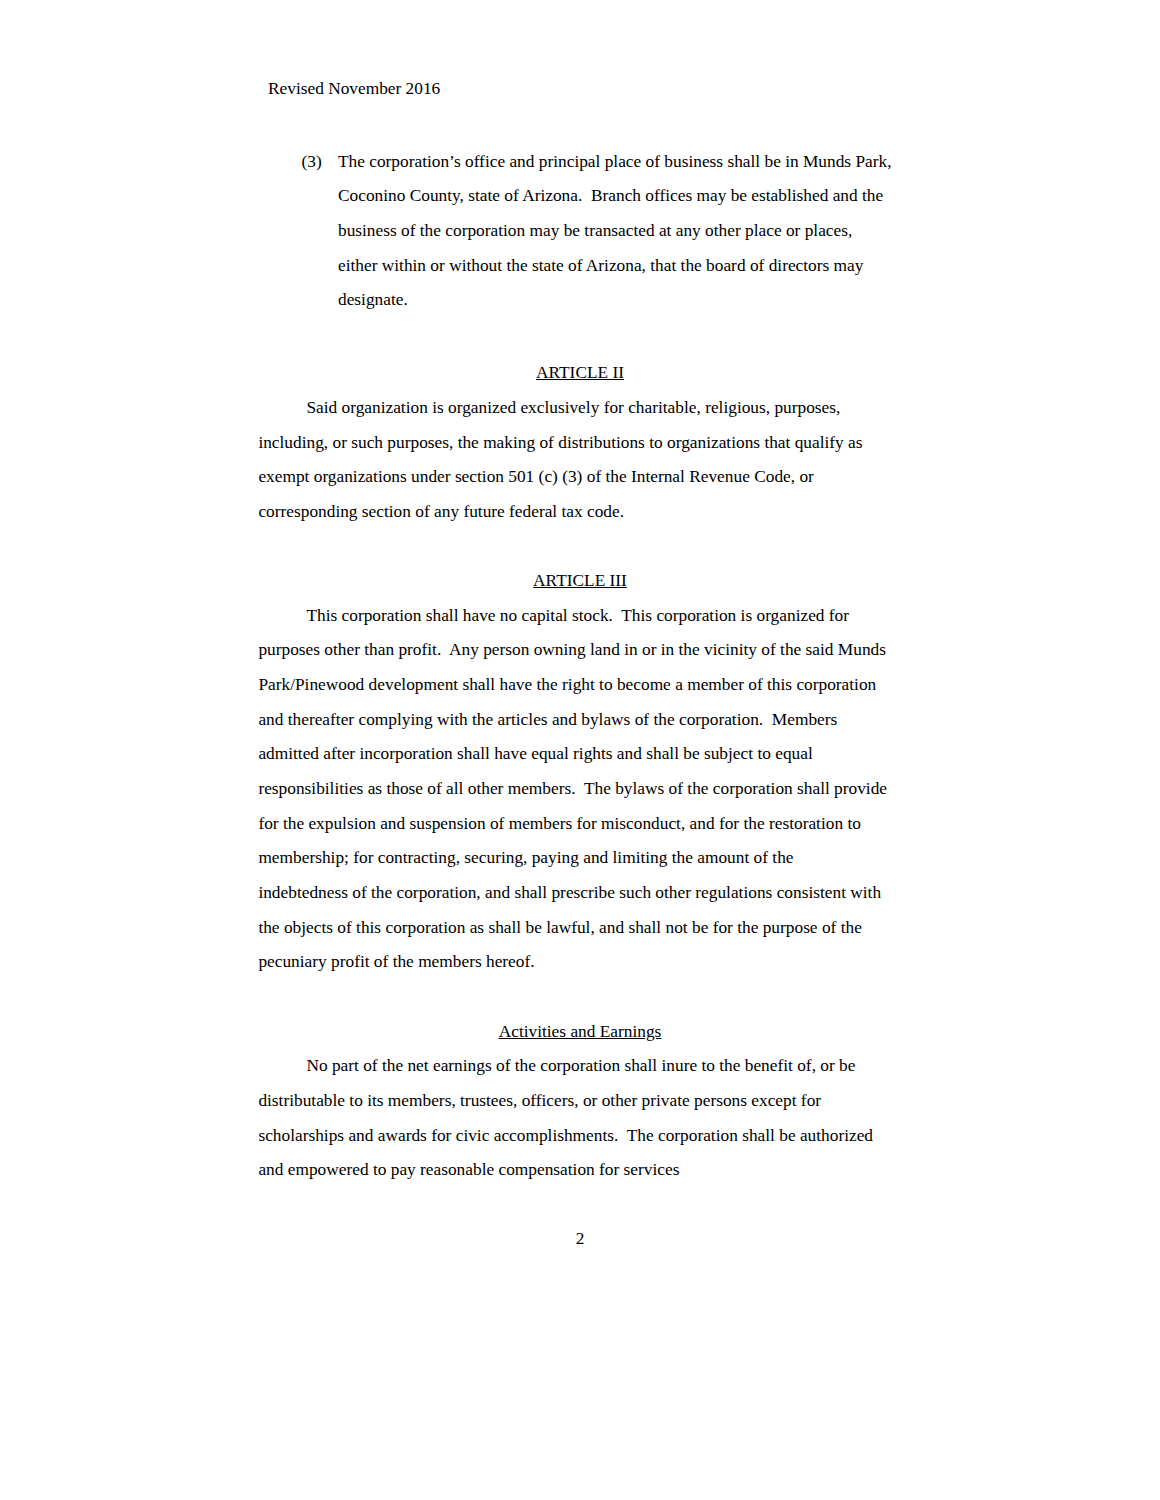Revised November 2016
(3)
The corporation’s office and principal place of business shall be in Munds Park, Coconino County, state of Arizona. Branch offices may be established and the business of the corporation may be transacted at any other place or places, either within or without the state of Arizona, that the board of directors may designate.
ARTICLE II
Said organization is organized exclusively for charitable, religious, purposes, including, or such purposes, the making of distributions to organizations that qualify as exempt organizations under section 501 (c) (3) of the Internal Revenue Code, or corresponding section of any future federal tax code.
ARTICLE III
This corporation shall have no capital stock. This corporation is organized for purposes other than profit. Any person owning land in or in the vicinity of the said Munds Park/Pinewood development shall have the right to become a member of this corporation and thereafter complying with the articles and bylaws of the corporation. Members admitted after incorporation shall have equal rights and shall be subject to equal responsibilities as those of all other members. The bylaws of the corporation shall provide for the expulsion and suspension of members for misconduct, and for the restoration to membership; for contracting, securing, paying and limiting the amount of the indebtedness of the corporation, and shall prescribe such other regulations consistent with the objects of this corporation as shall be lawful, and shall not be for the purpose of the pecuniary profit of the members hereof.
Activities and Earnings
No part of the net earnings of the corporation shall inure to the benefit of, or be distributable to its members, trustees, officers, or other private persons except for scholarships and awards for civic accomplishments. The corporation shall be authorized and empowered to pay reasonable compensation for services
2